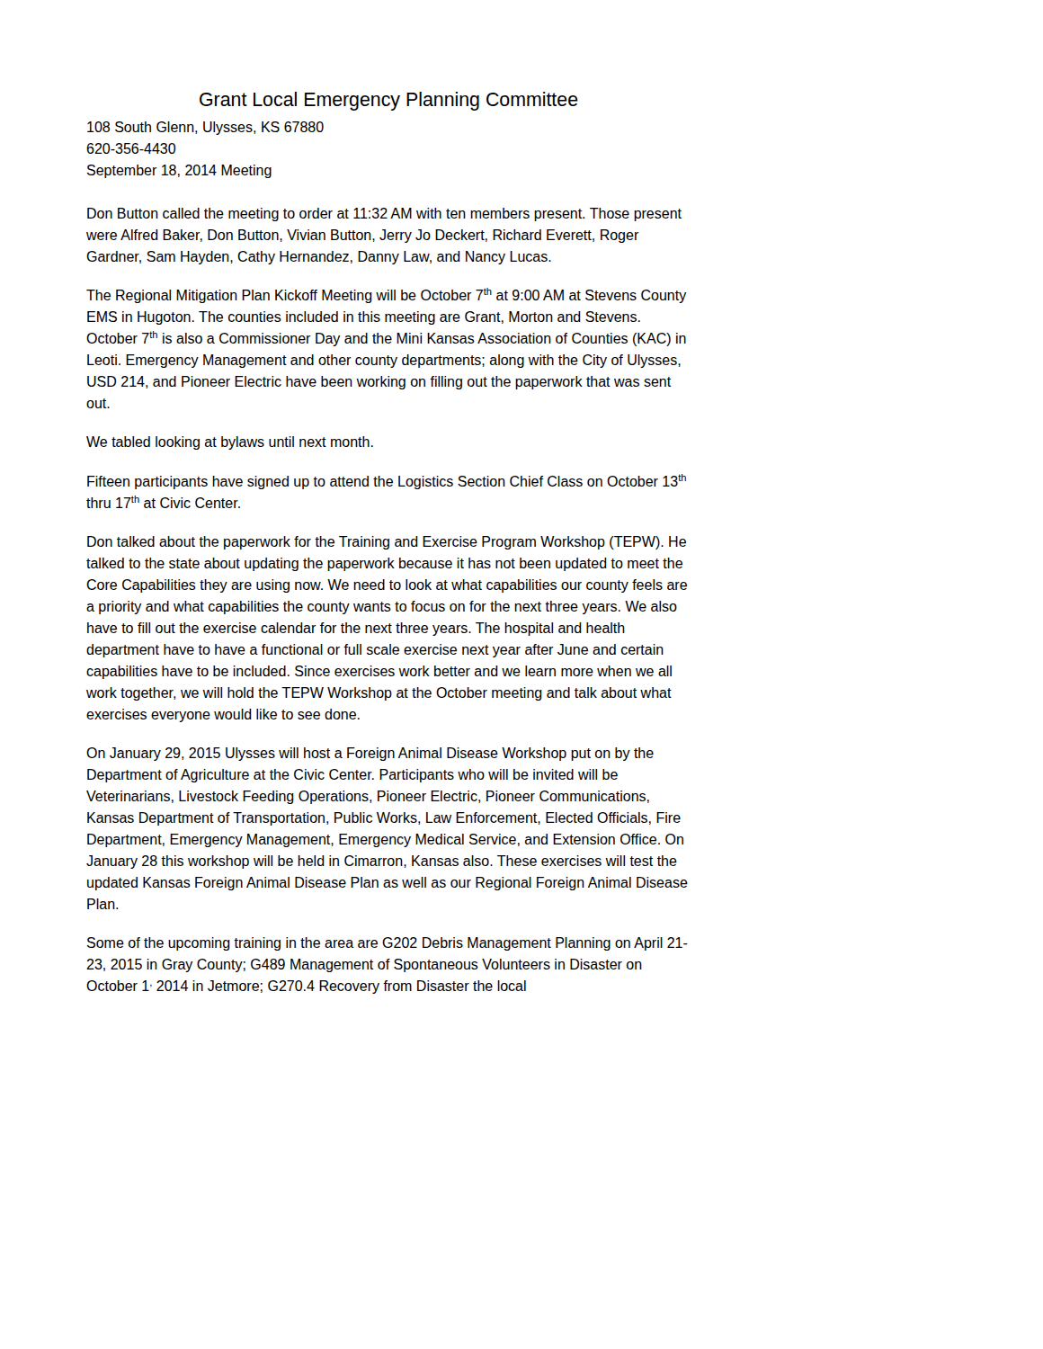Grant Local Emergency Planning Committee
108 South Glenn, Ulysses, KS 67880
620-356-4430
September 18, 2014 Meeting
Don Button called the meeting to order at 11:32 AM with ten members present. Those present were Alfred Baker, Don Button, Vivian Button, Jerry Jo Deckert, Richard Everett, Roger Gardner, Sam Hayden, Cathy Hernandez, Danny Law, and Nancy Lucas.
The Regional Mitigation Plan Kickoff Meeting will be October 7th at 9:00 AM at Stevens County EMS in Hugoton. The counties included in this meeting are Grant, Morton and Stevens. October 7th is also a Commissioner Day and the Mini Kansas Association of Counties (KAC) in Leoti. Emergency Management and other county departments; along with the City of Ulysses, USD 214, and Pioneer Electric have been working on filling out the paperwork that was sent out.
We tabled looking at bylaws until next month.
Fifteen participants have signed up to attend the Logistics Section Chief Class on October 13th thru 17th at Civic Center.
Don talked about the paperwork for the Training and Exercise Program Workshop (TEPW). He talked to the state about updating the paperwork because it has not been updated to meet the Core Capabilities they are using now. We need to look at what capabilities our county feels are a priority and what capabilities the county wants to focus on for the next three years. We also have to fill out the exercise calendar for the next three years. The hospital and health department have to have a functional or full scale exercise next year after June and certain capabilities have to be included. Since exercises work better and we learn more when we all work together, we will hold the TEPW Workshop at the October meeting and talk about what exercises everyone would like to see done.
On January 29, 2015 Ulysses will host a Foreign Animal Disease Workshop put on by the Department of Agriculture at the Civic Center. Participants who will be invited will be Veterinarians, Livestock Feeding Operations, Pioneer Electric, Pioneer Communications, Kansas Department of Transportation, Public Works, Law Enforcement, Elected Officials, Fire Department, Emergency Management, Emergency Medical Service, and Extension Office. On January 28 this workshop will be held in Cimarron, Kansas also. These exercises will test the updated Kansas Foreign Animal Disease Plan as well as our Regional Foreign Animal Disease Plan.
Some of the upcoming training in the area are G202 Debris Management Planning on April 21-23, 2015 in Gray County; G489 Management of Spontaneous Volunteers in Disaster on October 1, 2014 in Jetmore; G270.4 Recovery from Disaster the local